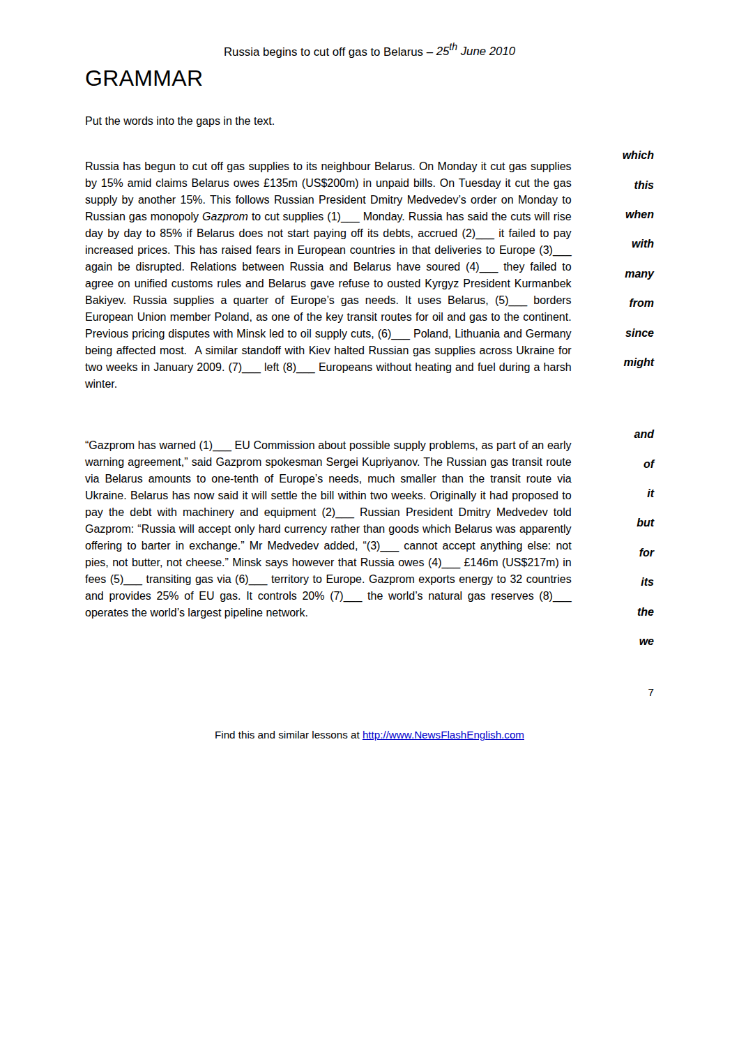Russia begins to cut off gas to Belarus – 25th June 2010
GRAMMAR
Put the words into the gaps in the text.
Russia has begun to cut off gas supplies to its neighbour Belarus. On Monday it cut gas supplies by 15% amid claims Belarus owes £135m (US$200m) in unpaid bills. On Tuesday it cut the gas supply by another 15%. This follows Russian President Dmitry Medvedev’s order on Monday to Russian gas monopoly Gazprom to cut supplies (1)___ Monday. Russia has said the cuts will rise day by day to 85% if Belarus does not start paying off its debts, accrued (2)___ it failed to pay increased prices. This has raised fears in European countries in that deliveries to Europe (3)___ again be disrupted. Relations between Russia and Belarus have soured (4)___ they failed to agree on unified customs rules and Belarus gave refuse to ousted Kyrgyz President Kurmanbek Bakiyev. Russia supplies a quarter of Europe’s gas needs. It uses Belarus, (5)___ borders European Union member Poland, as one of the key transit routes for oil and gas to the continent. Previous pricing disputes with Minsk led to oil supply cuts, (6)___ Poland, Lithuania and Germany being affected most. A similar standoff with Kiev halted Russian gas supplies across Ukraine for two weeks in January 2009. (7)___ left (8)___ Europeans without heating and fuel during a harsh winter.
which
this
when
with
many
from
since
might
“Gazprom has warned (1)___ EU Commission about possible supply problems, as part of an early warning agreement,” said Gazprom spokesman Sergei Kupriyanov. The Russian gas transit route via Belarus amounts to one-tenth of Europe’s needs, much smaller than the transit route via Ukraine. Belarus has now said it will settle the bill within two weeks. Originally it had proposed to pay the debt with machinery and equipment (2)___ Russian President Dmitry Medvedev told Gazprom: “Russia will accept only hard currency rather than goods which Belarus was apparently offering to barter in exchange.” Mr Medvedev added, “(3)___ cannot accept anything else: not pies, not butter, not cheese.” Minsk says however that Russia owes (4)___ £146m (US$217m) in fees (5)___ transiting gas via (6)___ territory to Europe. Gazprom exports energy to 32 countries and provides 25% of EU gas. It controls 20% (7)___ the world’s natural gas reserves (8)___ operates the world’s largest pipeline network.
and
of
it
but
for
its
the
we
7
Find this and similar lessons at http://www.NewsFlashEnglish.com